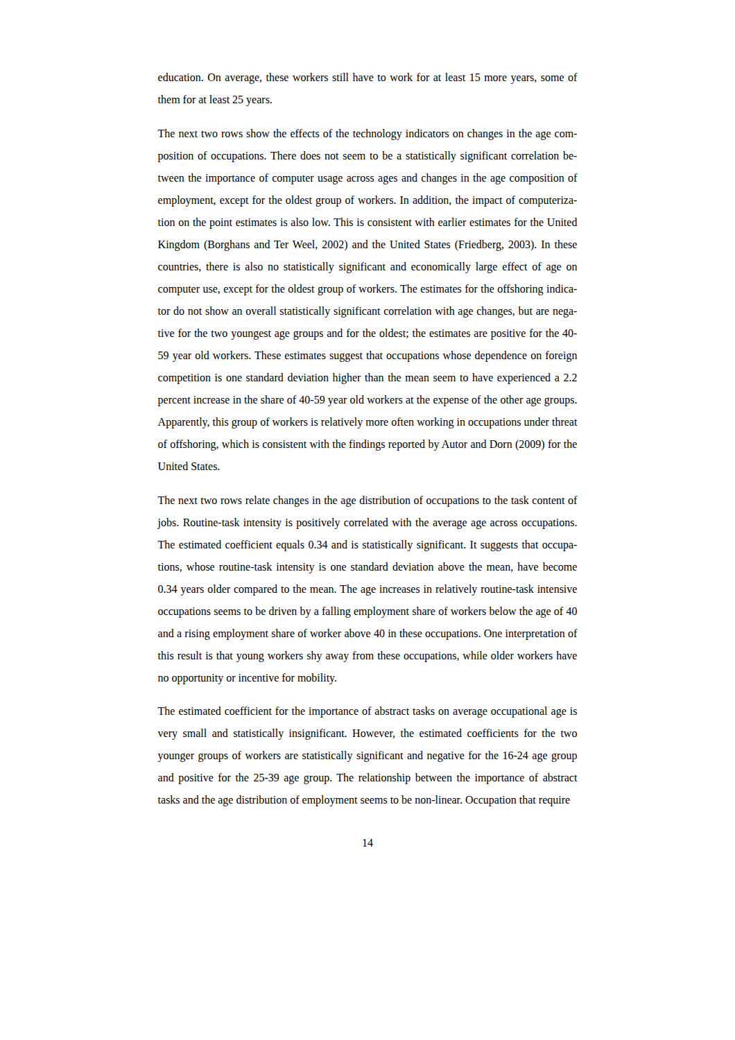education. On average, these workers still have to work for at least 15 more years, some of them for at least 25 years.
The next two rows show the effects of the technology indicators on changes in the age composition of occupations. There does not seem to be a statistically significant correlation between the importance of computer usage across ages and changes in the age composition of employment, except for the oldest group of workers. In addition, the impact of computerization on the point estimates is also low. This is consistent with earlier estimates for the United Kingdom (Borghans and Ter Weel, 2002) and the United States (Friedberg, 2003). In these countries, there is also no statistically significant and economically large effect of age on computer use, except for the oldest group of workers. The estimates for the offshoring indicator do not show an overall statistically significant correlation with age changes, but are negative for the two youngest age groups and for the oldest; the estimates are positive for the 40-59 year old workers. These estimates suggest that occupations whose dependence on foreign competition is one standard deviation higher than the mean seem to have experienced a 2.2 percent increase in the share of 40-59 year old workers at the expense of the other age groups. Apparently, this group of workers is relatively more often working in occupations under threat of offshoring, which is consistent with the findings reported by Autor and Dorn (2009) for the United States.
The next two rows relate changes in the age distribution of occupations to the task content of jobs. Routine-task intensity is positively correlated with the average age across occupations. The estimated coefficient equals 0.34 and is statistically significant. It suggests that occupations, whose routine-task intensity is one standard deviation above the mean, have become 0.34 years older compared to the mean. The age increases in relatively routine-task intensive occupations seems to be driven by a falling employment share of workers below the age of 40 and a rising employment share of worker above 40 in these occupations. One interpretation of this result is that young workers shy away from these occupations, while older workers have no opportunity or incentive for mobility.
The estimated coefficient for the importance of abstract tasks on average occupational age is very small and statistically insignificant. However, the estimated coefficients for the two younger groups of workers are statistically significant and negative for the 16-24 age group and positive for the 25-39 age group. The relationship between the importance of abstract tasks and the age distribution of employment seems to be non-linear. Occupation that require
14